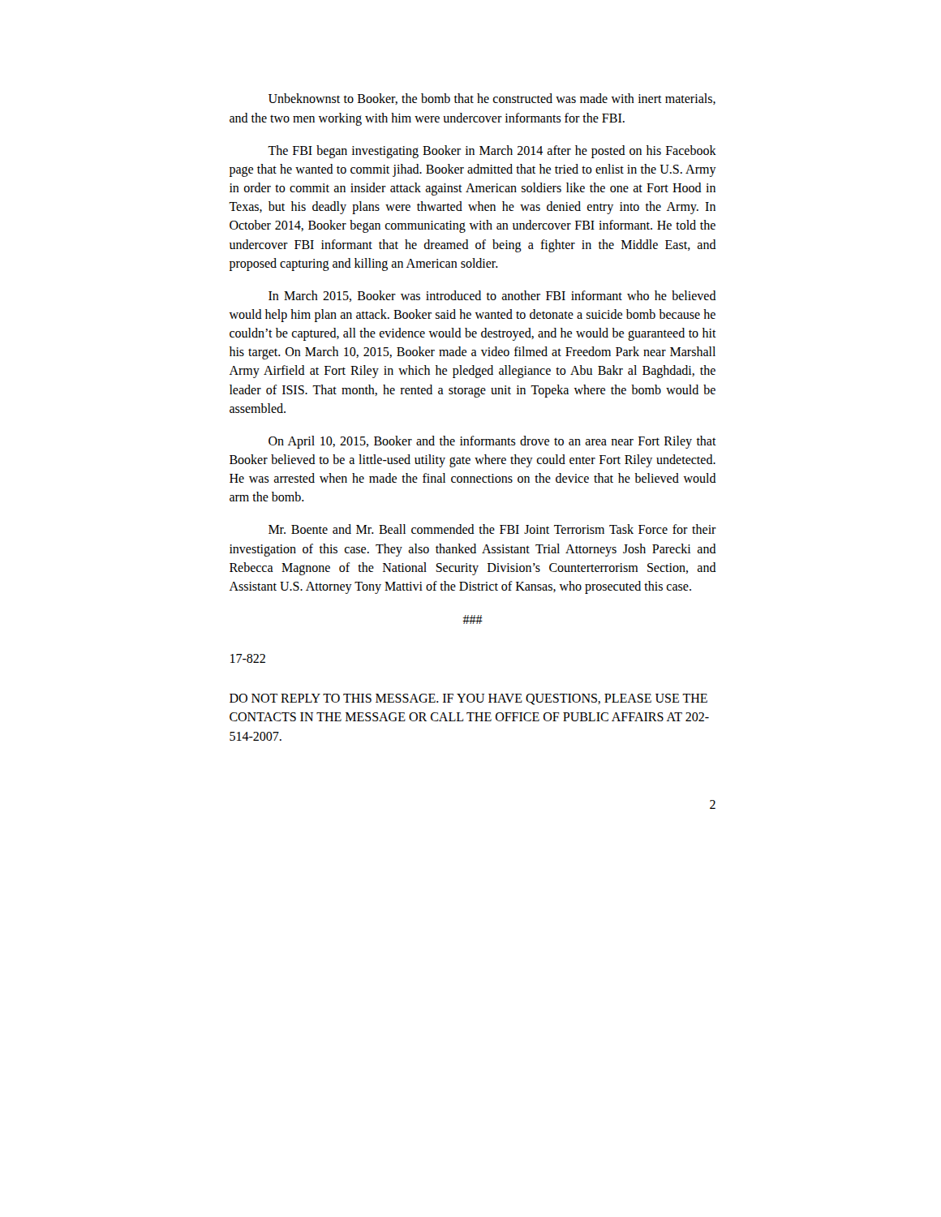Unbeknownst to Booker, the bomb that he constructed was made with inert materials, and the two men working with him were undercover informants for the FBI.
The FBI began investigating Booker in March 2014 after he posted on his Facebook page that he wanted to commit jihad. Booker admitted that he tried to enlist in the U.S. Army in order to commit an insider attack against American soldiers like the one at Fort Hood in Texas, but his deadly plans were thwarted when he was denied entry into the Army. In October 2014, Booker began communicating with an undercover FBI informant. He told the undercover FBI informant that he dreamed of being a fighter in the Middle East, and proposed capturing and killing an American soldier.
In March 2015, Booker was introduced to another FBI informant who he believed would help him plan an attack. Booker said he wanted to detonate a suicide bomb because he couldn’t be captured, all the evidence would be destroyed, and he would be guaranteed to hit his target. On March 10, 2015, Booker made a video filmed at Freedom Park near Marshall Army Airfield at Fort Riley in which he pledged allegiance to Abu Bakr al Baghdadi, the leader of ISIS. That month, he rented a storage unit in Topeka where the bomb would be assembled.
On April 10, 2015, Booker and the informants drove to an area near Fort Riley that Booker believed to be a little-used utility gate where they could enter Fort Riley undetected. He was arrested when he made the final connections on the device that he believed would arm the bomb.
Mr. Boente and Mr. Beall commended the FBI Joint Terrorism Task Force for their investigation of this case. They also thanked Assistant Trial Attorneys Josh Parecki and Rebecca Magnone of the National Security Division’s Counterterrorism Section, and Assistant U.S. Attorney Tony Mattivi of the District of Kansas, who prosecuted this case.
###
17-822
DO NOT REPLY TO THIS MESSAGE. IF YOU HAVE QUESTIONS, PLEASE USE THE CONTACTS IN THE MESSAGE OR CALL THE OFFICE OF PUBLIC AFFAIRS AT 202-514-2007.
2